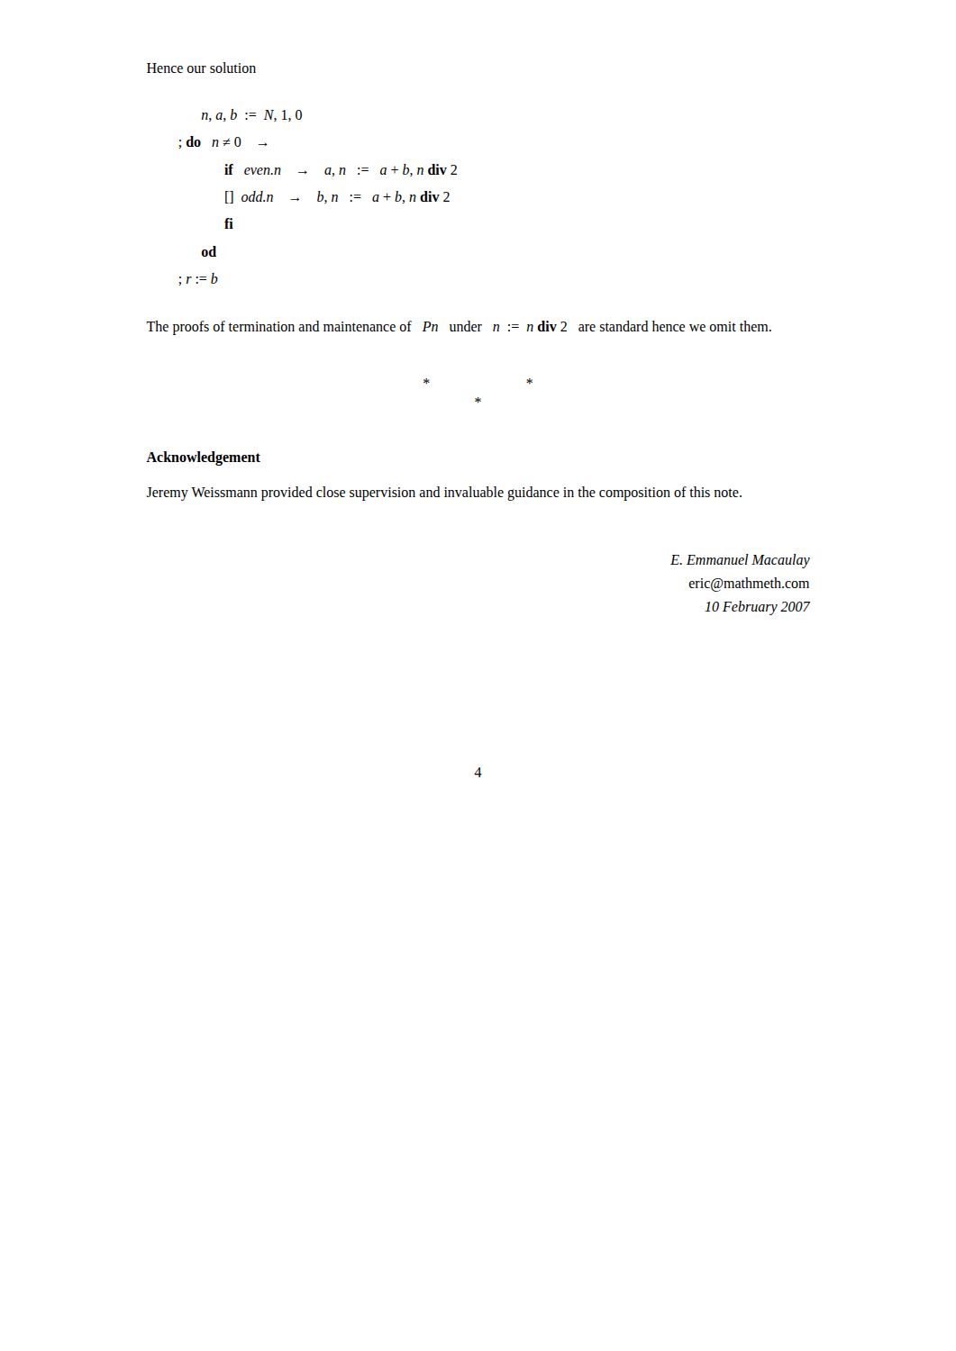Hence our solution
n, a, b := N, 1, 0
; do n ≠ 0 →
if even.n → a, n := a + b, n div 2
[] odd.n → b, n := a + b, n div 2
fi
od
; r := b
The proofs of termination and maintenance of Pn under n := n div 2 are standard hence we omit them.
* *
*
Acknowledgement
Jeremy Weissmann provided close supervision and invaluable guidance in the composition of this note.
E. Emmanuel Macaulay
eric@mathmeth.com
10 February 2007
4